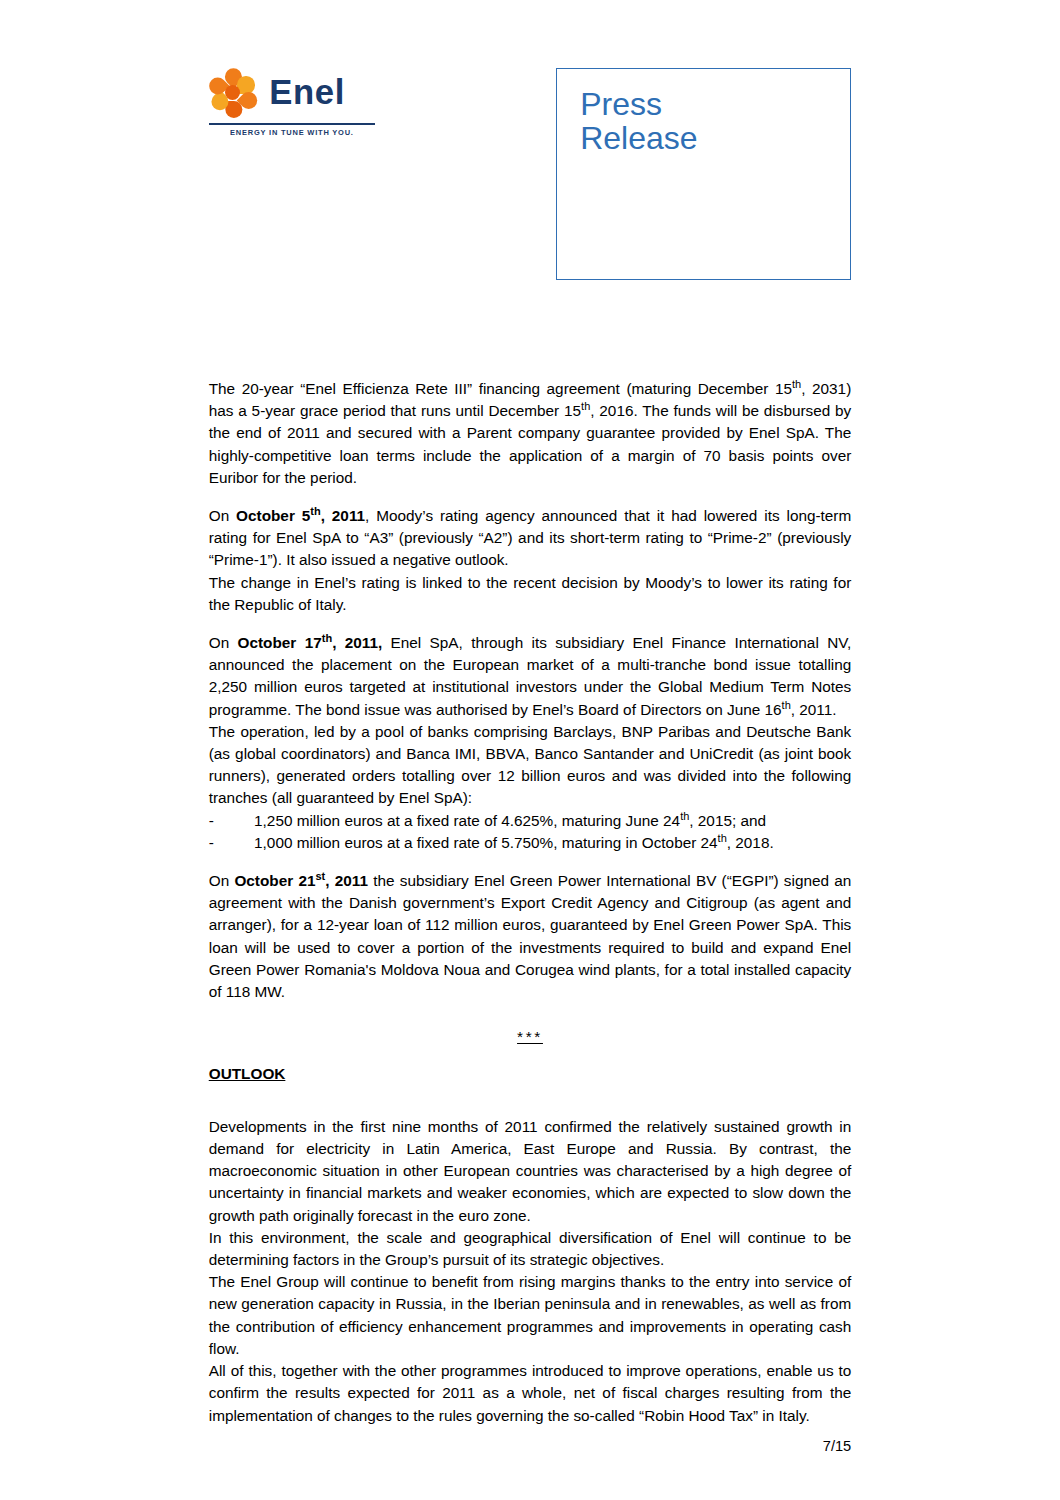Enel
ENERGY IN TUNE WITH YOU.
Press
Release
The 20-year “Enel Efficienza Rete III” financing agreement (maturing December 15th, 2031) has a 5-year grace period that runs until December 15th, 2016. The funds will be disbursed by the end of 2011 and secured with a Parent company guarantee provided by Enel SpA. The highly-competitive loan terms include the application of a margin of 70 basis points over Euribor for the period.
On October 5th, 2011, Moody’s rating agency announced that it had lowered its long-term rating for Enel SpA to “A3” (previously “A2”) and its short-term rating to “Prime-2” (previously “Prime-1”). It also issued a negative outlook.
The change in Enel’s rating is linked to the recent decision by Moody’s to lower its rating for the Republic of Italy.
On October 17th, 2011, Enel SpA, through its subsidiary Enel Finance International NV, announced the placement on the European market of a multi-tranche bond issue totalling 2,250 million euros targeted at institutional investors under the Global Medium Term Notes programme. The bond issue was authorised by Enel’s Board of Directors on June 16th, 2011.
The operation, led by a pool of banks comprising Barclays, BNP Paribas and Deutsche Bank (as global coordinators) and Banca IMI, BBVA, Banco Santander and UniCredit (as joint book runners), generated orders totalling over 12 billion euros and was divided into the following tranches (all guaranteed by Enel SpA):
-1,250 million euros at a fixed rate of 4.625%, maturing June 24th, 2015; and
-1,000 million euros at a fixed rate of 5.750%, maturing in October 24th, 2018.
On October 21st, 2011 the subsidiary Enel Green Power International BV (“EGPI”) signed an agreement with the Danish government’s Export Credit Agency and Citigroup (as agent and arranger), for a 12-year loan of 112 million euros, guaranteed by Enel Green Power SpA. This loan will be used to cover a portion of the investments required to build and expand Enel Green Power Romania's Moldova Noua and Corugea wind plants, for a total installed capacity of 118 MW.
***
OUTLOOK
Developments in the first nine months of 2011 confirmed the relatively sustained growth in demand for electricity in Latin America, East Europe and Russia. By contrast, the macroeconomic situation in other European countries was characterised by a high degree of uncertainty in financial markets and weaker economies, which are expected to slow down the growth path originally forecast in the euro zone.
In this environment, the scale and geographical diversification of Enel will continue to be determining factors in the Group’s pursuit of its strategic objectives.
The Enel Group will continue to benefit from rising margins thanks to the entry into service of new generation capacity in Russia, in the Iberian peninsula and in renewables, as well as from the contribution of efficiency enhancement programmes and improvements in operating cash flow.
All of this, together with the other programmes introduced to improve operations, enable us to confirm the results expected for 2011 as a whole, net of fiscal charges resulting from the implementation of changes to the rules governing the so-called “Robin Hood Tax” in Italy.
7/15